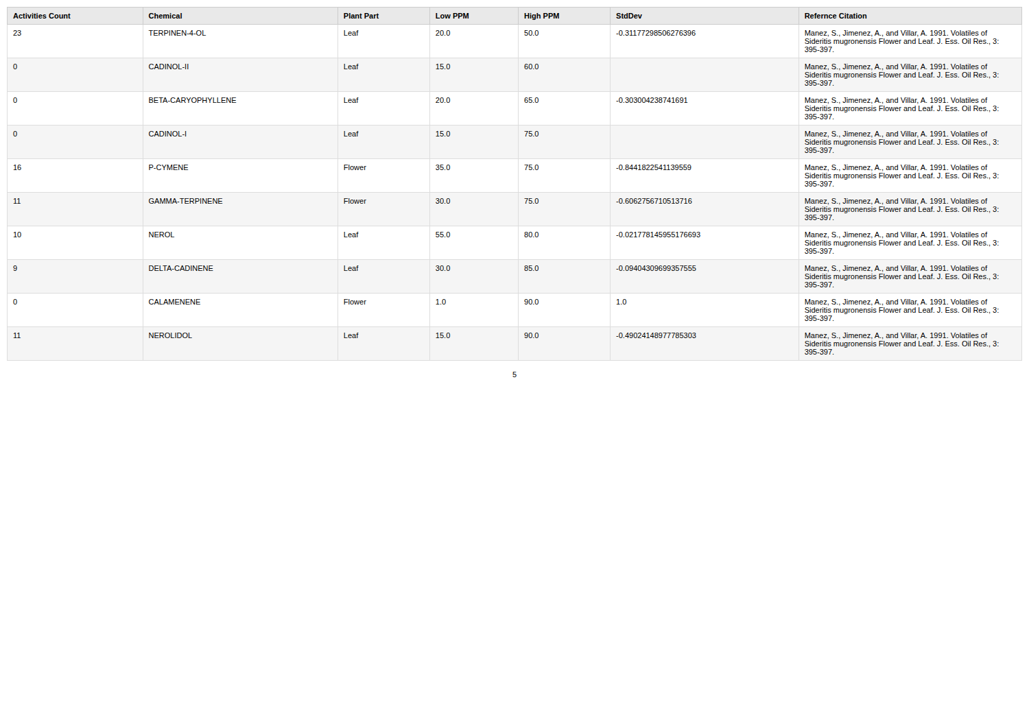| Activities Count | Chemical | Plant Part | Low PPM | High PPM | StdDev | Refernce Citation |
| --- | --- | --- | --- | --- | --- | --- |
| 23 | TERPINEN-4-OL | Leaf | 20.0 | 50.0 | -0.31177298506276396 | Manez, S., Jimenez, A., and Villar, A. 1991. Volatiles of Sideritis mugronensis Flower and Leaf. J. Ess. Oil Res., 3: 395-397. |
| 0 | CADINOL-II | Leaf | 15.0 | 60.0 | | Manez, S., Jimenez, A., and Villar, A. 1991. Volatiles of Sideritis mugronensis Flower and Leaf. J. Ess. Oil Res., 3: 395-397. |
| 0 | BETA-CARYOPHYLLENE | Leaf | 20.0 | 65.0 | -0.303004238741691 | Manez, S., Jimenez, A., and Villar, A. 1991. Volatiles of Sideritis mugronensis Flower and Leaf. J. Ess. Oil Res., 3: 395-397. |
| 0 | CADINOL-I | Leaf | 15.0 | 75.0 | | Manez, S., Jimenez, A., and Villar, A. 1991. Volatiles of Sideritis mugronensis Flower and Leaf. J. Ess. Oil Res., 3: 395-397. |
| 16 | P-CYMENE | Flower | 35.0 | 75.0 | -0.8441822541139559 | Manez, S., Jimenez, A., and Villar, A. 1991. Volatiles of Sideritis mugronensis Flower and Leaf. J. Ess. Oil Res., 3: 395-397. |
| 11 | GAMMA-TERPINENE | Flower | 30.0 | 75.0 | -0.6062756710513716 | Manez, S., Jimenez, A., and Villar, A. 1991. Volatiles of Sideritis mugronensis Flower and Leaf. J. Ess. Oil Res., 3: 395-397. |
| 10 | NEROL | Leaf | 55.0 | 80.0 | -0.021778145955176693 | Manez, S., Jimenez, A., and Villar, A. 1991. Volatiles of Sideritis mugronensis Flower and Leaf. J. Ess. Oil Res., 3: 395-397. |
| 9 | DELTA-CADINENE | Leaf | 30.0 | 85.0 | -0.09404309699357555 | Manez, S., Jimenez, A., and Villar, A. 1991. Volatiles of Sideritis mugronensis Flower and Leaf. J. Ess. Oil Res., 3: 395-397. |
| 0 | CALAMENENE | Flower | 1.0 | 90.0 | 1.0 | Manez, S., Jimenez, A., and Villar, A. 1991. Volatiles of Sideritis mugronensis Flower and Leaf. J. Ess. Oil Res., 3: 395-397. |
| 11 | NEROLIDOL | Leaf | 15.0 | 90.0 | -0.49024148977785303 | Manez, S., Jimenez, A., and Villar, A. 1991. Volatiles of Sideritis mugronensis Flower and Leaf. J. Ess. Oil Res., 3: 395-397. |
5